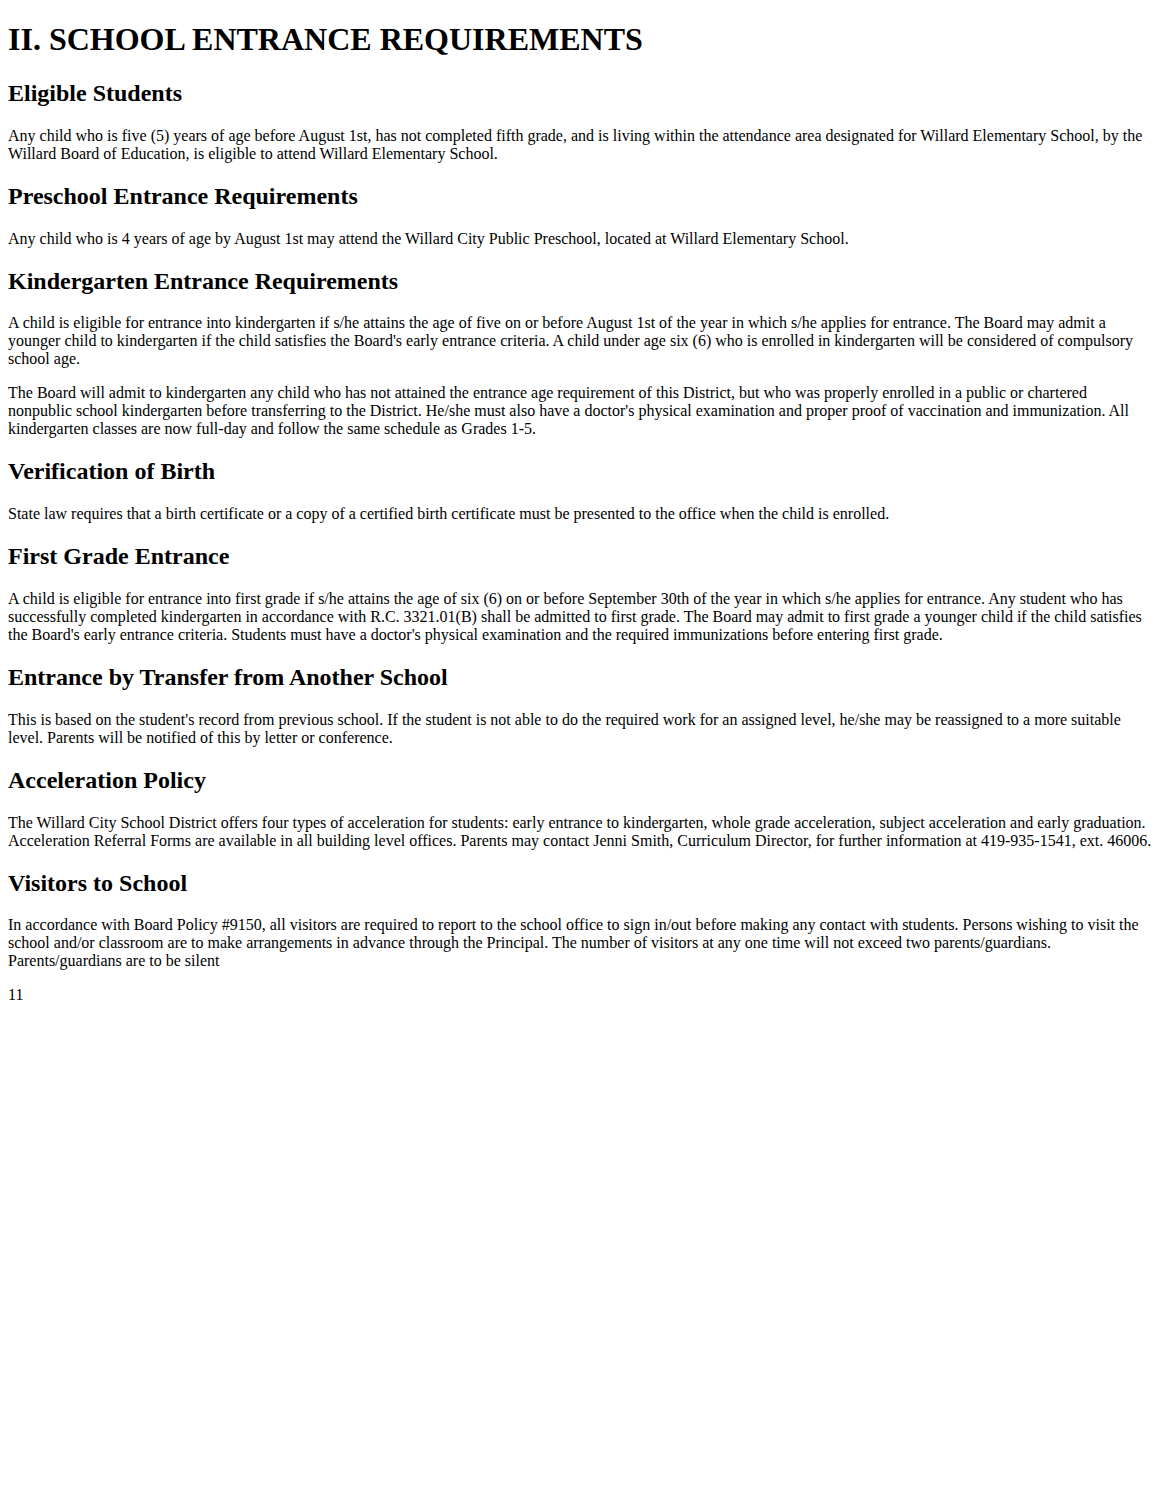II. SCHOOL ENTRANCE REQUIREMENTS
Eligible Students
Any child who is five (5) years of age before August 1st, has not completed fifth grade, and is living within the attendance area designated for Willard Elementary School, by the Willard Board of Education, is eligible to attend Willard Elementary School.
Preschool Entrance Requirements
Any child who is 4 years of age by August 1st may attend the Willard City Public Preschool, located at Willard Elementary School.
Kindergarten Entrance Requirements
A child is eligible for entrance into kindergarten if s/he attains the age of five on or before August 1st of the year in which s/he applies for entrance. The Board may admit a younger child to kindergarten if the child satisfies the Board's early entrance criteria. A child under age six (6) who is enrolled in kindergarten will be considered of compulsory school age.
The Board will admit to kindergarten any child who has not attained the entrance age requirement of this District, but who was properly enrolled in a public or chartered nonpublic school kindergarten before transferring to the District. He/she must also have a doctor's physical examination and proper proof of vaccination and immunization. All kindergarten classes are now full-day and follow the same schedule as Grades 1-5.
Verification of Birth
State law requires that a birth certificate or a copy of a certified birth certificate must be presented to the office when the child is enrolled.
First Grade Entrance
A child is eligible for entrance into first grade if s/he attains the age of six (6) on or before September 30th of the year in which s/he applies for entrance. Any student who has successfully completed kindergarten in accordance with R.C. 3321.01(B) shall be admitted to first grade. The Board may admit to first grade a younger child if the child satisfies the Board's early entrance criteria. Students must have a doctor's physical examination and the required immunizations before entering first grade.
Entrance by Transfer from Another School
This is based on the student's record from previous school. If the student is not able to do the required work for an assigned level, he/she may be reassigned to a more suitable level. Parents will be notified of this by letter or conference.
Acceleration Policy
The Willard City School District offers four types of acceleration for students: early entrance to kindergarten, whole grade acceleration, subject acceleration and early graduation. Acceleration Referral Forms are available in all building level offices. Parents may contact Jenni Smith, Curriculum Director, for further information at 419-935-1541, ext. 46006.
Visitors to School
In accordance with Board Policy #9150, all visitors are required to report to the school office to sign in/out before making any contact with students. Persons wishing to visit the school and/or classroom are to make arrangements in advance through the Principal. The number of visitors at any one time will not exceed two parents/guardians. Parents/guardians are to be silent
11